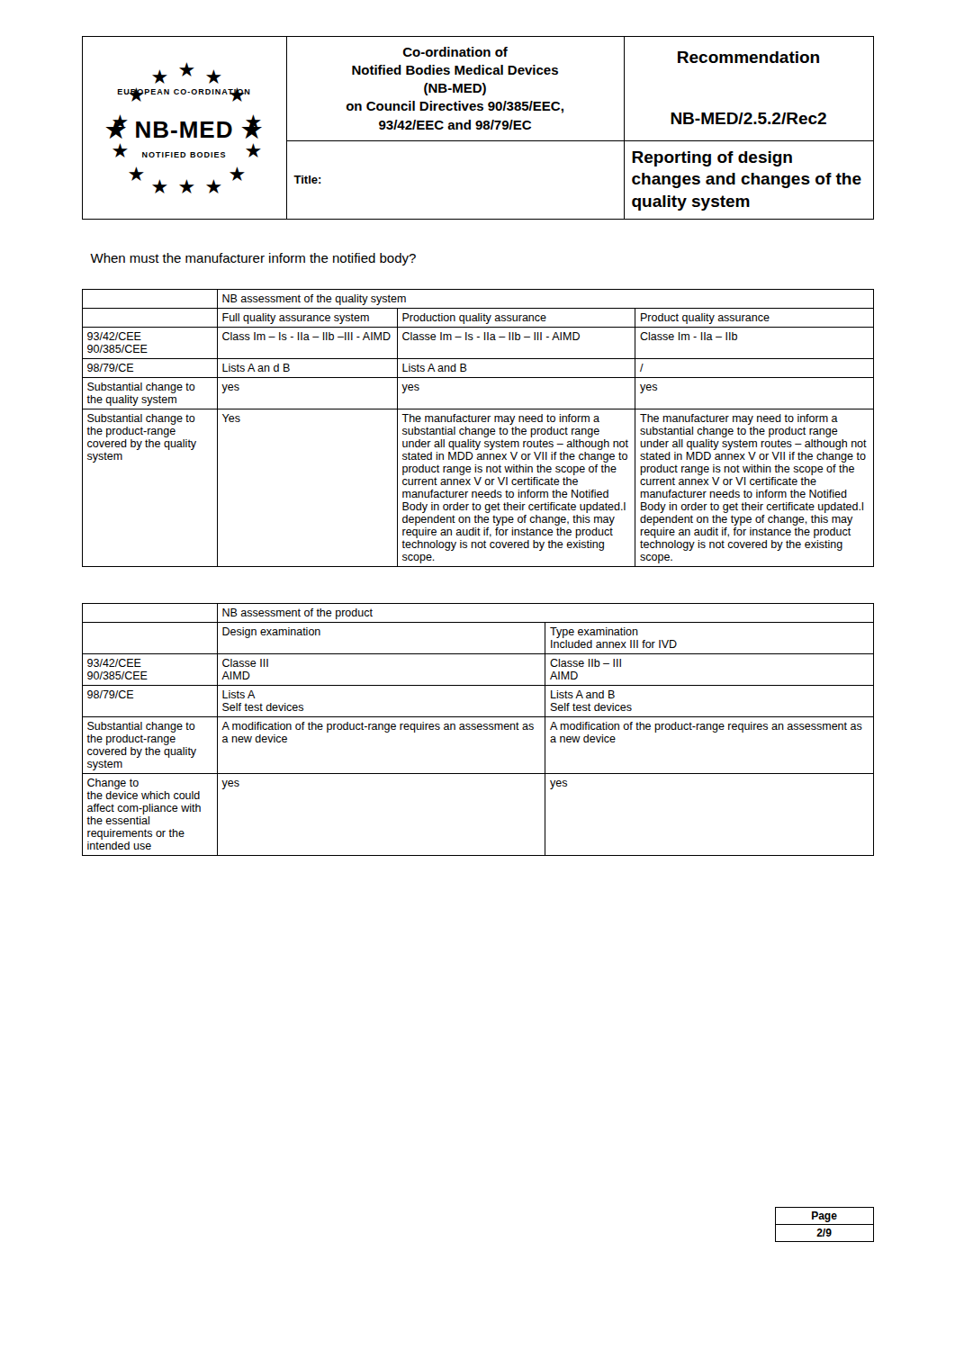| ★ ★ ★ ★ ★ ★ ★ ★ ★ ★ ★ ★ ★ ★ EUROPEAN CO-ORDINATION ★ NB-MED ★ NOTIFIED BODIES | Co-ordination of Notified Bodies Medical Devices (NB-MED) on Council Directives 90/385/EEC, 93/42/EEC and 98/79/EC | Recommendation NB-MED/2.5.2/Rec2 |
| Title: | Reporting of design changes and changes of the quality system |
When must the manufacturer inform the notified body?
| | NB assessment of the quality system |
| | Full quality assurance system | Production quality assurance | Product quality assurance |
| 93/42/CEE 90/385/CEE | Class Im – Is - IIa – IIb –III - AIMD | Classe Im – Is - IIa – IIb – III - AIMD | Classe Im - IIa – IIb |
| 98/79/CE | Lists A an d B | Lists A and B | / |
| Substantial change to the quality system | yes | yes | yes |
| Substantial change to the product-range covered by the quality system | Yes | The manufacturer may need to inform a substantial change to the product range under all quality system routes – although not stated in MDD annex V or VII if the change to product range is not within the scope of the current annex V or VI certificate the manufacturer needs to inform the Notified Body in order to get their certificate updated.l dependent on the type of change, this may require an audit if, for instance the product technology is not covered by the existing scope. | The manufacturer may need to inform a substantial change to the product range under all quality system routes – although not stated in MDD annex V or VII if the change to product range is not within the scope of the current annex V or VI certificate the manufacturer needs to inform the Notified Body in order to get their certificate updated.l dependent on the type of change, this may require an audit if, for instance the product technology is not covered by the existing scope. |
| | NB assessment of the product |
| | Design examination | Type examination Included annex III for IVD |
| 93/42/CEE 90/385/CEE | Classe III AIMD | Classe IIb – III AIMD |
| 98/79/CE | Lists A Self test devices | Lists A and B Self test devices |
| Substantial change to the product-range covered by the quality system | A modification of the product-range requires an assessment as a new device | A modification of the product-range requires an assessment as a new device |
| Change to the device which could affect com-pliance with the essential requirements or the intended use | yes | yes |
| Page |
| 2/9 |